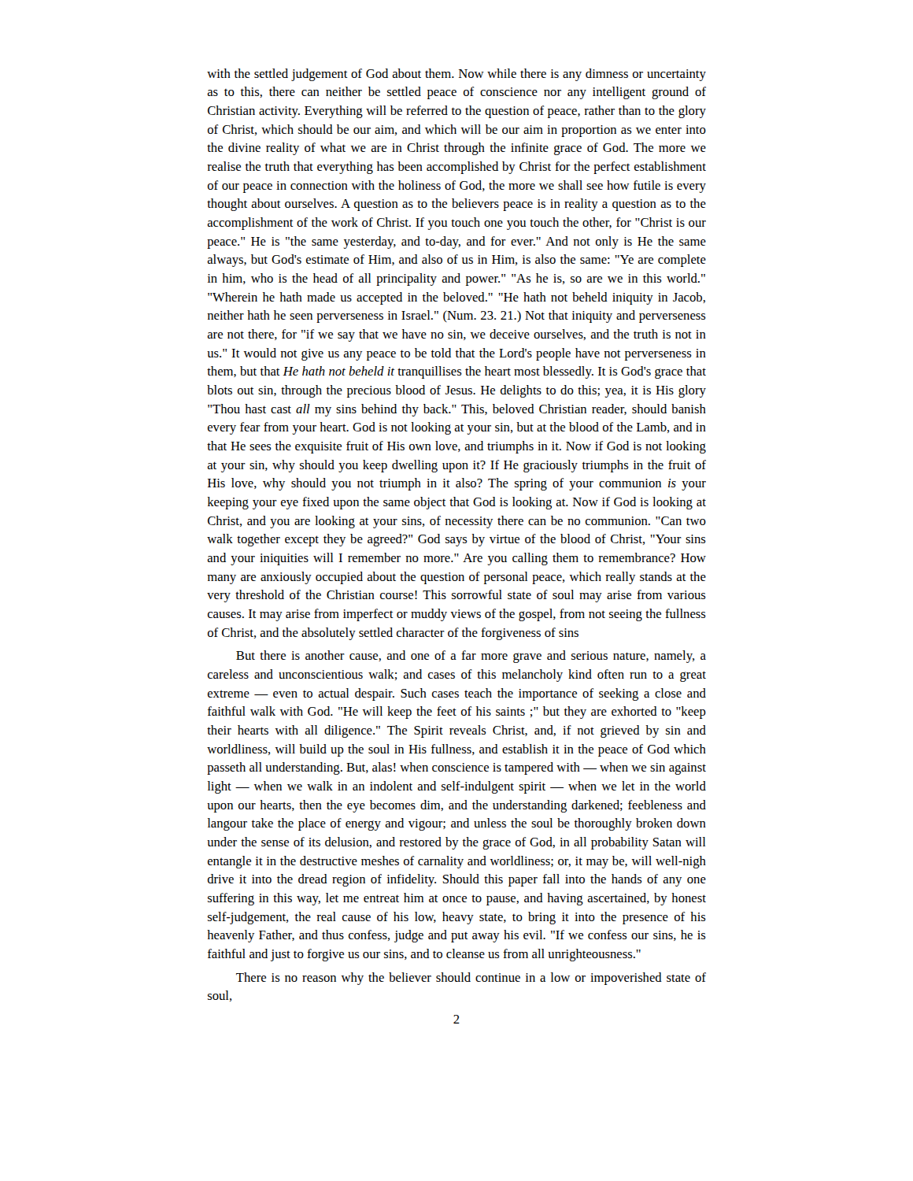with the settled judgement of God about them. Now while there is any dimness or uncertainty as to this, there can neither be settled peace of conscience nor any intelligent ground of Christian activity. Everything will be referred to the question of peace, rather than to the glory of Christ, which should be our aim, and which will be our aim in proportion as we enter into the divine reality of what we are in Christ through the infinite grace of God. The more we realise the truth that everything has been accomplished by Christ for the perfect establishment of our peace in connection with the holiness of God, the more we shall see how futile is every thought about ourselves. A question as to the believers peace is in reality a question as to the accomplishment of the work of Christ. If you touch one you touch the other, for "Christ is our peace." He is "the same yesterday, and to-day, and for ever." And not only is He the same always, but God's estimate of Him, and also of us in Him, is also the same: "Ye are complete in him, who is the head of all principality and power." "As he is, so are we in this world." "Wherein he hath made us accepted in the beloved." "He hath not beheld iniquity in Jacob, neither hath he seen perverseness in Israel." (Num. 23. 21.) Not that iniquity and perverseness are not there, for "if we say that we have no sin, we deceive ourselves, and the truth is not in us." It would not give us any peace to be told that the Lord's people have not perverseness in them, but that He hath not beheld it tranquillises the heart most blessedly. It is God's grace that blots out sin, through the precious blood of Jesus. He delights to do this; yea, it is His glory "Thou hast cast all my sins behind thy back." This, beloved Christian reader, should banish every fear from your heart. God is not looking at your sin, but at the blood of the Lamb, and in that He sees the exquisite fruit of His own love, and triumphs in it. Now if God is not looking at your sin, why should you keep dwelling upon it? If He graciously triumphs in the fruit of His love, why should you not triumph in it also? The spring of your communion is your keeping your eye fixed upon the same object that God is looking at. Now if God is looking at Christ, and you are looking at your sins, of necessity there can be no communion. "Can two walk together except they be agreed?" God says by virtue of the blood of Christ, "Your sins and your iniquities will I remember no more." Are you calling them to remembrance? How many are anxiously occupied about the question of personal peace, which really stands at the very threshold of the Christian course! This sorrowful state of soul may arise from various causes. It may arise from imperfect or muddy views of the gospel, from not seeing the fullness of Christ, and the absolutely settled character of the forgiveness of sins
But there is another cause, and one of a far more grave and serious nature, namely, a careless and unconscientious walk; and cases of this melancholy kind often run to a great extreme — even to actual despair. Such cases teach the importance of seeking a close and faithful walk with God. "He will keep the feet of his saints ;" but they are exhorted to "keep their hearts with all diligence." The Spirit reveals Christ, and, if not grieved by sin and worldliness, will build up the soul in His fullness, and establish it in the peace of God which passeth all understanding. But, alas! when conscience is tampered with — when we sin against light — when we walk in an indolent and self-indulgent spirit — when we let in the world upon our hearts, then the eye becomes dim, and the understanding darkened; feebleness and langour take the place of energy and vigour; and unless the soul be thoroughly broken down under the sense of its delusion, and restored by the grace of God, in all probability Satan will entangle it in the destructive meshes of carnality and worldliness; or, it may be, will well-nigh drive it into the dread region of infidelity. Should this paper fall into the hands of any one suffering in this way, let me entreat him at once to pause, and having ascertained, by honest self-judgement, the real cause of his low, heavy state, to bring it into the presence of his heavenly Father, and thus confess, judge and put away his evil. "If we confess our sins, he is faithful and just to forgive us our sins, and to cleanse us from all unrighteousness."
There is no reason why the believer should continue in a low or impoverished state of soul,
2